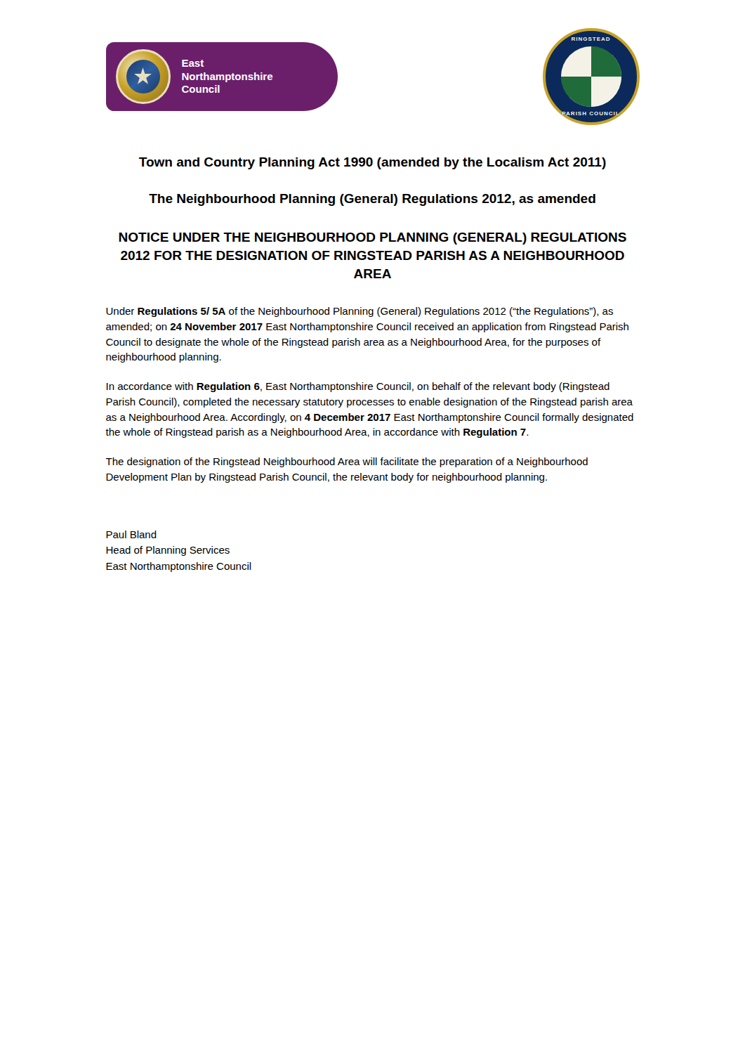East
Northamptonshire
Council
Ringstead
Parish Council
Town and Country Planning Act 1990 (amended by the Localism Act 2011)
The Neighbourhood Planning (General) Regulations 2012, as amended
Notice under the Neighbourhood Planning (General) Regulations 2012 for the Designation of Ringstead Parish as a Neighbourhood Area
Under Regulations 5/ 5A of the Neighbourhood Planning (General) Regulations 2012 (“the Regulations”), as amended; on 24 November 2017 East Northamptonshire Council received an application from Ringstead Parish Council to designate the whole of the Ringstead parish area as a Neighbourhood Area, for the purposes of neighbourhood planning.
In accordance with Regulation 6, East Northamptonshire Council, on behalf of the relevant body (Ringstead Parish Council), completed the necessary statutory processes to enable designation of the Ringstead parish area as a Neighbourhood Area. Accordingly, on 4 December 2017 East Northamptonshire Council formally designated the whole of Ringstead parish as a Neighbourhood Area, in accordance with Regulation 7.
The designation of the Ringstead Neighbourhood Area will facilitate the preparation of a Neighbourhood Development Plan by Ringstead Parish Council, the relevant body for neighbourhood planning.
Paul Bland
Head of Planning Services
East Northamptonshire Council